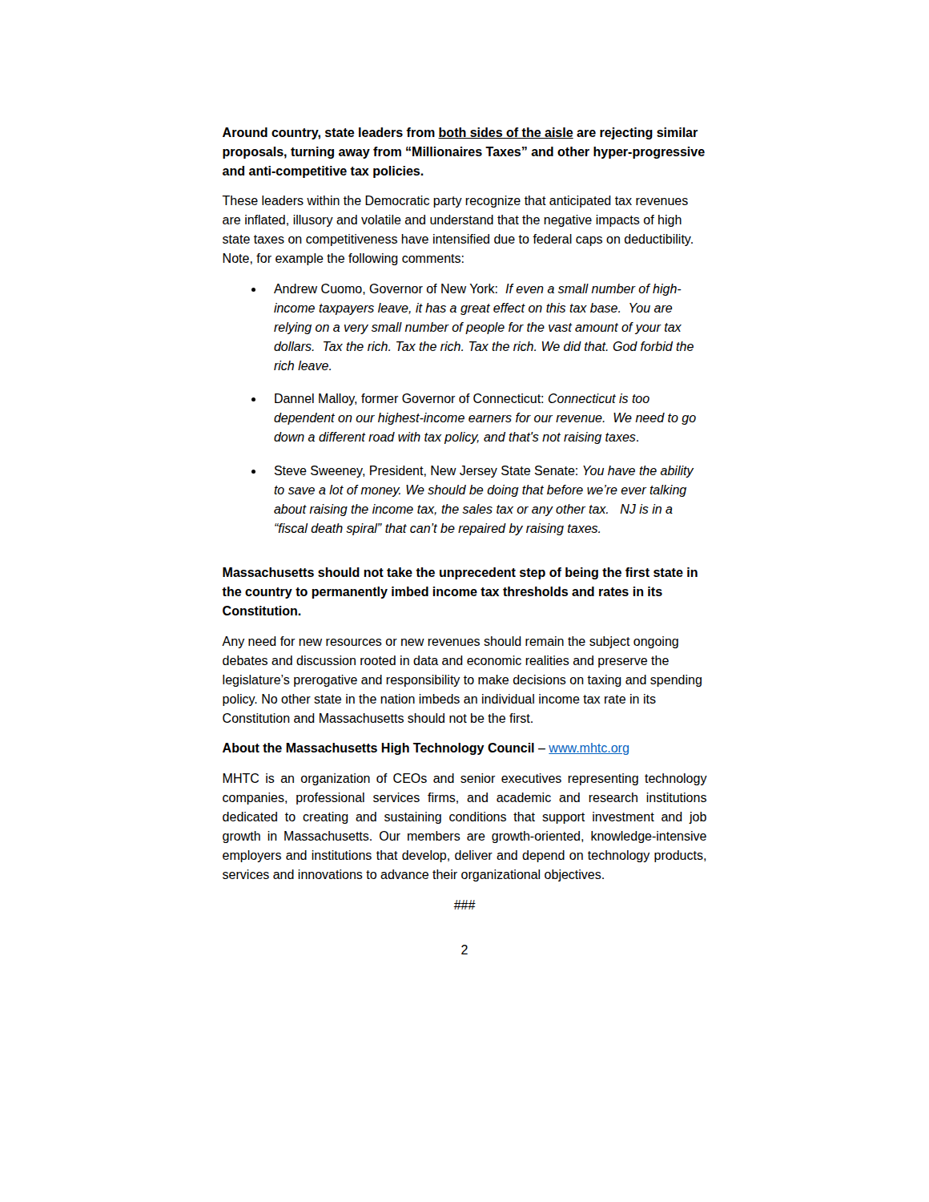Around country, state leaders from both sides of the aisle are rejecting similar proposals, turning away from “Millionaires Taxes” and other hyper-progressive and anti-competitive tax policies.
These leaders within the Democratic party recognize that anticipated tax revenues are inflated, illusory and volatile and understand that the negative impacts of high state taxes on competitiveness have intensified due to federal caps on deductibility. Note, for example the following comments:
Andrew Cuomo, Governor of New York: If even a small number of high-income taxpayers leave, it has a great effect on this tax base. You are relying on a very small number of people for the vast amount of your tax dollars. Tax the rich. Tax the rich. Tax the rich. We did that. God forbid the rich leave.
Dannel Malloy, former Governor of Connecticut: Connecticut is too dependent on our highest-income earners for our revenue. We need to go down a different road with tax policy, and that's not raising taxes.
Steve Sweeney, President, New Jersey State Senate: You have the ability to save a lot of money. We should be doing that before we’re ever talking about raising the income tax, the sales tax or any other tax. NJ is in a “fiscal death spiral” that can’t be repaired by raising taxes.
Massachusetts should not take the unprecedent step of being the first state in the country to permanently imbed income tax thresholds and rates in its Constitution.
Any need for new resources or new revenues should remain the subject ongoing debates and discussion rooted in data and economic realities and preserve the legislature’s prerogative and responsibility to make decisions on taxing and spending policy. No other state in the nation imbeds an individual income tax rate in its Constitution and Massachusetts should not be the first.
About the Massachusetts High Technology Council – www.mhtc.org
MHTC is an organization of CEOs and senior executives representing technology companies, professional services firms, and academic and research institutions dedicated to creating and sustaining conditions that support investment and job growth in Massachusetts. Our members are growth-oriented, knowledge-intensive employers and institutions that develop, deliver and depend on technology products, services and innovations to advance their organizational objectives.
###
2